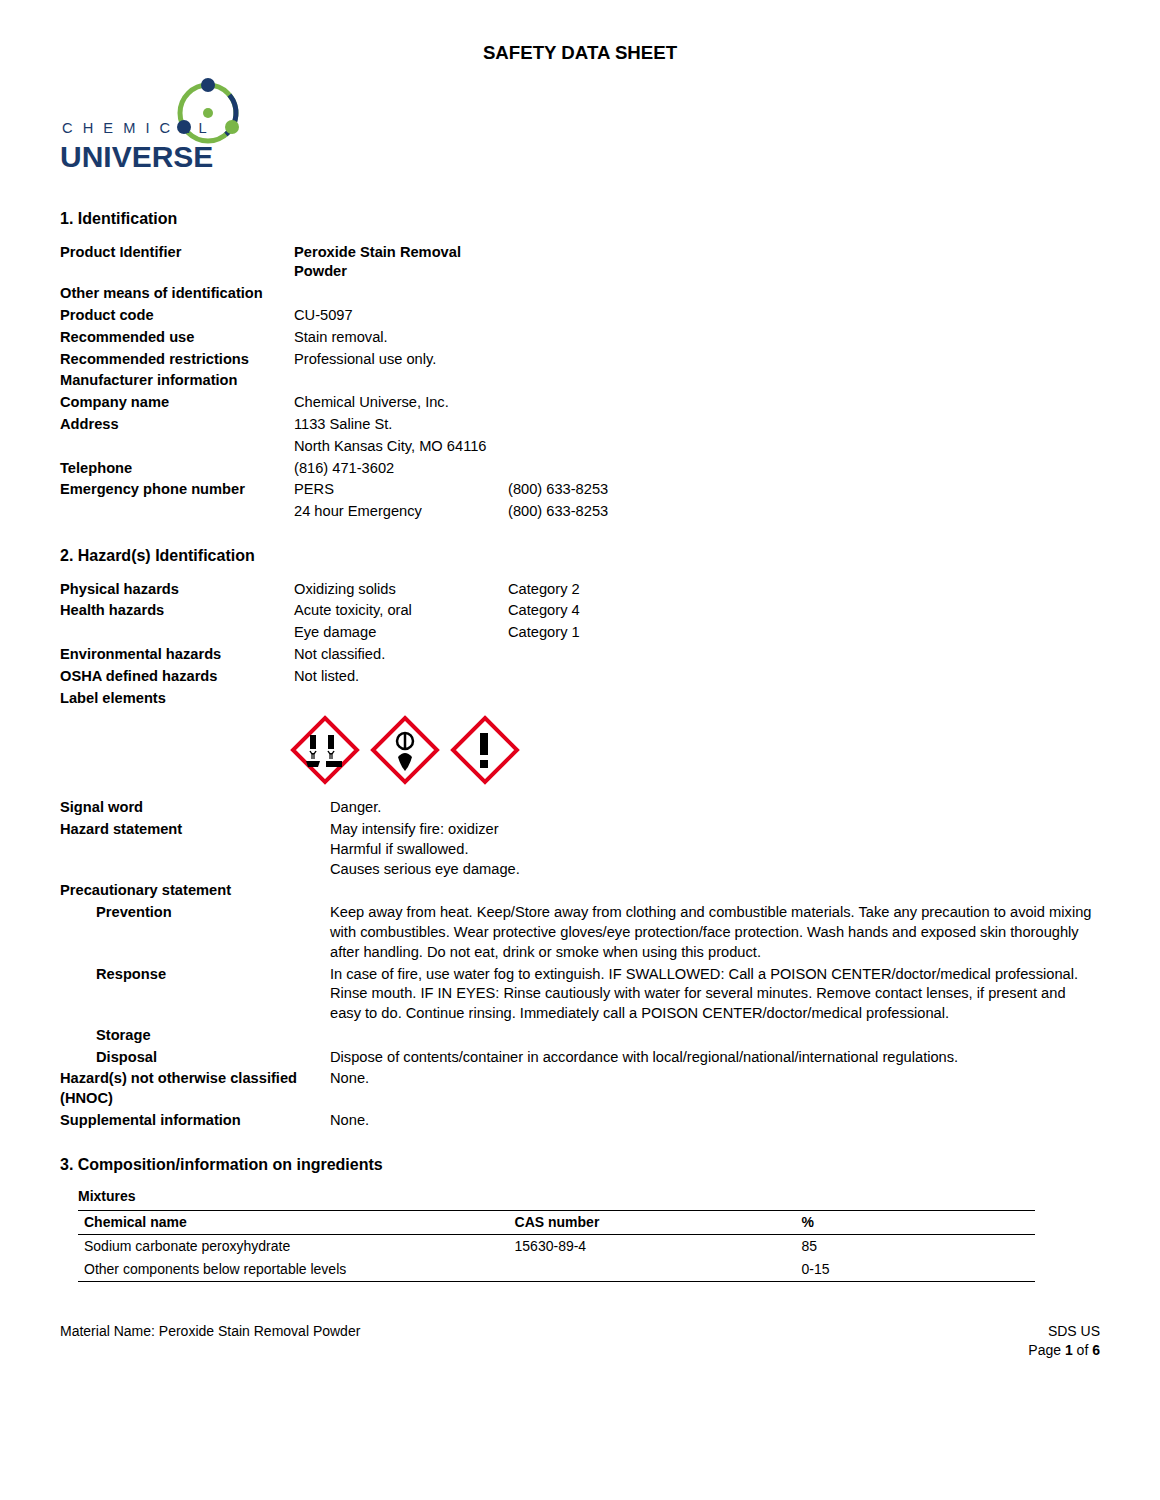SAFETY DATA SHEET
C H E M I C A L UNIVERSE
1. Identification
| Product Identifier | Peroxide Stain Removal Powder | |
| Other means of identification | | |
| Product code | CU-5097 | |
| Recommended use | Stain removal. | |
| Recommended restrictions | Professional use only. | |
| Manufacturer information | | |
| Company name | Chemical Universe, Inc. | |
| Address | 1133 Saline St. | |
| | North Kansas City, MO 64116 |
| Telephone | (816) 471-3602 | |
| Emergency phone number | PERS | (800) 633-8253 |
| | 24 hour Emergency | (800) 633-8253 |
2. Hazard(s) Identification
| Physical hazards | Oxidizing solids | Category 2 |
| Health hazards | Acute toxicity, oral | Category 4 |
| | Eye damage | Category 1 |
| Environmental hazards | Not classified. |
| OSHA defined hazards | Not listed. |
| Label elements | |
| Signal word | Danger. |
| Hazard statement | May intensify fire: oxidizer Harmful if swallowed. Causes serious eye damage. |
| Precautionary statement | |
| Prevention | Keep away from heat. Keep/Store away from clothing and combustible materials. Take any precaution to avoid mixing with combustibles. Wear protective gloves/eye protection/face protection. Wash hands and exposed skin thoroughly after handling. Do not eat, drink or smoke when using this product. |
| Response | In case of fire, use water fog to extinguish. IF SWALLOWED: Call a POISON CENTER/doctor/medical professional. Rinse mouth. IF IN EYES: Rinse cautiously with water for several minutes. Remove contact lenses, if present and easy to do. Continue rinsing. Immediately call a POISON CENTER/doctor/medical professional. |
| Storage | |
| Disposal | Dispose of contents/container in accordance with local/regional/national/international regulations. |
| Hazard(s) not otherwise classified (HNOC) | None. |
| Supplemental information | None. |
3. Composition/information on ingredients
Mixtures
| Chemical name | CAS number | % |
| --- | --- | --- |
| Sodium carbonate peroxyhydrate | 15630-89-4 | 85 |
| Other components below reportable levels | | 0-15 |
Material Name: Peroxide Stain Removal Powder
SDS US
Page 1 of 6